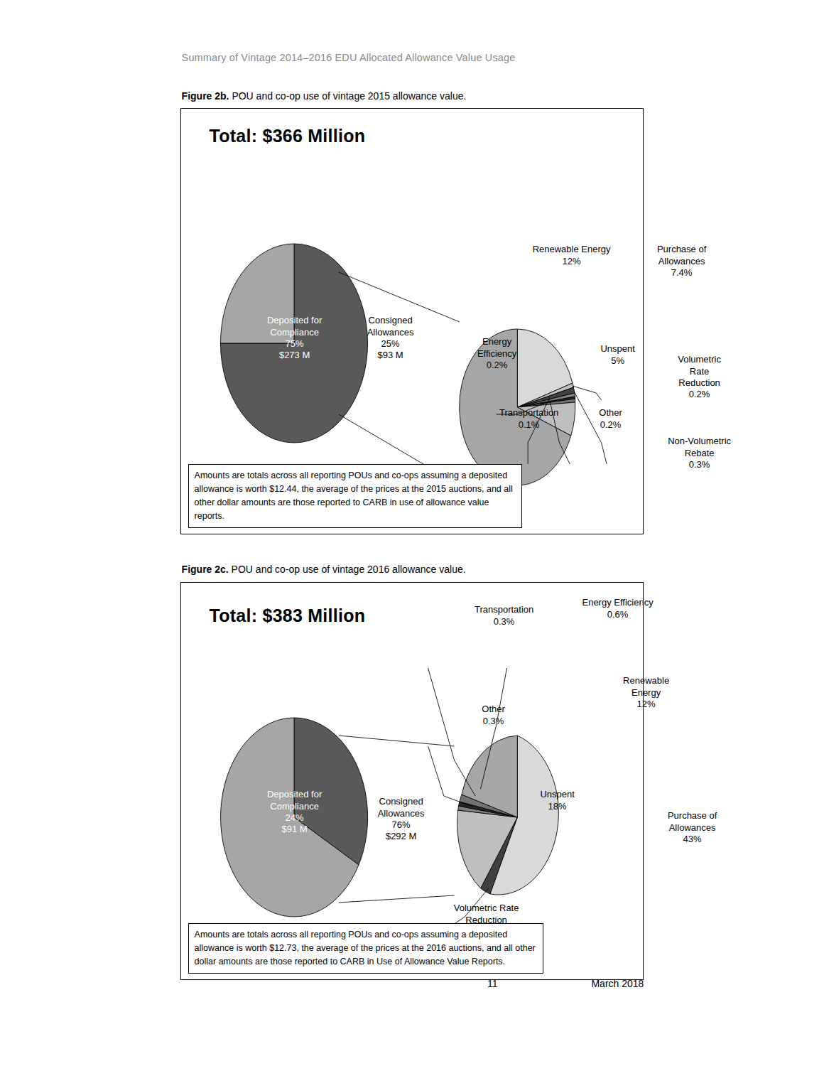Summary of Vintage 2014–2016 EDU Allocated Allowance Value Usage
Figure 2b. POU and co-op use of vintage 2015 allowance value.
Total: $366 Million
Slices (clockwise from 12 o'clock): Purchase of Allowances 7.4% -> 26.64deg Volumetric Rate Reduction 0.2% -> 0.72 Non-Volumetric Rebate 0.3% -> 1.08 Other 0.2% -> 0.72 Transportation 0.1% -> 0.36 Energy Efficiency 0.2% -> 0.72 Unspent 5% -> 18 Renewable Energy 12% -> 43.2 (remaining large gray wedge = rest of consigned, drawn as Renewable Energy continuing)
Deposited for
Compliance
75%
$273 M
Consigned
Allowances
25%
$93 M
Renewable Energy
12%
Purchase of
Allowances
7.4%
Unspent
5%
Energy
Efficiency
0.2%
Transportation
0.1%
Other
0.2%
Volumetric
Rate
Reduction
0.2%
Non-Volumetric
Rebate
0.3%
Amounts are totals across all reporting POUs and co-ops assuming a deposited allowance is worth $12.44, the average of the prices at the 2015 auctions, and all other dollar amounts are those reported to CARB in use of allowance value reports.
Figure 2c. POU and co-op use of vintage 2016 allowance value.
Total: $383 Million
Deposited for
Compliance
24%
$91 M
Consigned
Allowances
76%
$292 M
Transportation
0.3%
Energy Efficiency
0.6%
Other
0.3%
Renewable
Energy
12%
Unspent
18%
Purchase of
Allowances
43%
Volumetric Rate
Reduction
2%
Amounts are totals across all reporting POUs and co-ops assuming a deposited allowance is worth $12.73, the average of the prices at the 2016 auctions, and all other dollar amounts are those reported to CARB in Use of Allowance Value Reports.
11 March 2018